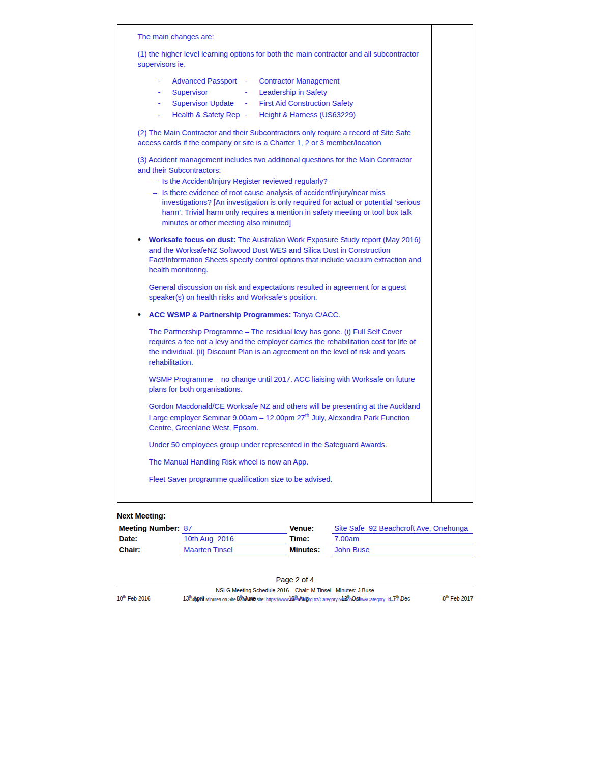The main changes are:
(1) the higher level learning options for both the main contractor and all subcontractor supervisors ie.
| - | Advanced Passport | - | Contractor Management |
| - | Supervisor | - | Leadership in Safety |
| - | Supervisor Update | - | First Aid Construction Safety |
| - | Health & Safety Rep | - | Height & Harness (US63229) |
(2) The Main Contractor and their Subcontractors only require a record of Site Safe access cards if the company or site is a Charter 1, 2 or 3 member/location
(3) Accident management includes two additional questions for the Main Contractor and their Subcontractors:
Is the Accident/Injury Register reviewed regularly?
Is there evidence of root cause analysis of accident/injury/near miss investigations? [An investigation is only required for actual or potential ‘serious harm’. Trivial harm only requires a mention in safety meeting or tool box talk minutes or other meeting also minuted]
Worksafe focus on dust: The Australian Work Exposure Study report (May 2016) and the WorksafeNZ Softwood Dust WES and Silica Dust in Construction Fact/Information Sheets specify control options that include vacuum extraction and health monitoring.
General discussion on risk and expectations resulted in agreement for a guest speaker(s) on health risks and Worksafe’s position.
ACC WSMP & Partnership Programmes: Tanya C/ACC.
The Partnership Programme – The residual levy has gone. (i) Full Self Cover requires a fee not a levy and the employer carries the rehabilitation cost for life of the individual. (ii) Discount Plan is an agreement on the level of risk and years rehabilitation.
WSMP Programme – no change until 2017. ACC liaising with Worksafe on future plans for both organisations.
Gordon Macdonald/CE Worksafe NZ and others will be presenting at the Auckland Large employer Seminar 9.00am – 12.00pm 27th July, Alexandra Park Function Centre, Greenlane West, Epsom.
Under 50 employees group under represented in the Safeguard Awards.
The Manual Handling Risk wheel is now an App.
Fleet Saver programme qualification size to be advised.
Next Meeting:
| Meeting Number: | 87 | Venue: | Site Safe 92 Beachcroft Ave, Onehunga |
| Date: | 10th Aug 2016 | Time: | 7.00am |
| Chair: | Maarten Tinsel | Minutes: | John Buse |
Page 2 of 4
NSLG Meeting Schedule 2016 – Chair: M Tinsel. Minutes: J Buse
10th Feb 2016 13th April 8th June 10th Aug 12th Oct 7th Dec 8th Feb 2017
Copy of Minutes on Site Safe web site: https://www.sitesafe.org.nz/Category?Action=View&Category_id=775